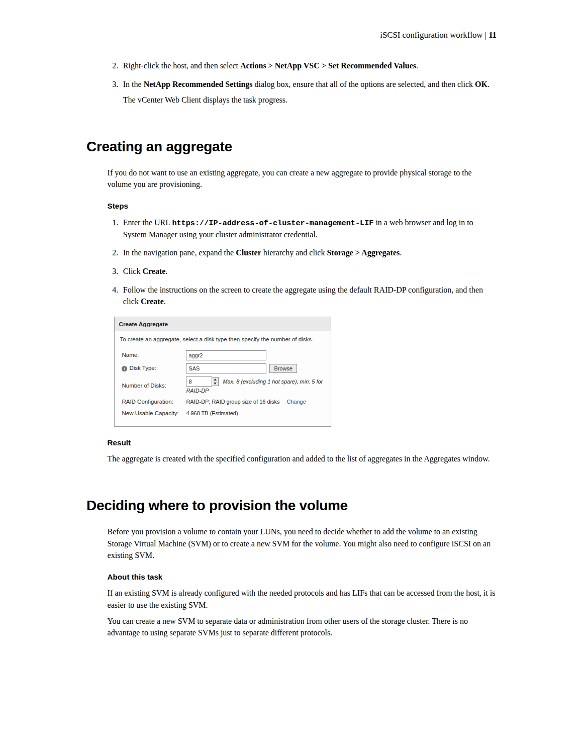iSCSI configuration workflow | 11
Right-click the host, and then select Actions > NetApp VSC > Set Recommended Values.
In the NetApp Recommended Settings dialog box, ensure that all of the options are selected, and then click OK.
The vCenter Web Client displays the task progress.
Creating an aggregate
If you do not want to use an existing aggregate, you can create a new aggregate to provide physical storage to the volume you are provisioning.
Steps
Enter the URL https://IP-address-of-cluster-management-LIF in a web browser and log in to System Manager using your cluster administrator credential.
In the navigation pane, expand the Cluster hierarchy and click Storage > Aggregates.
Click Create.
Follow the instructions on the screen to create the aggregate using the default RAID-DP configuration, and then click Create.
Create Aggregate
To create an aggregate, select a disk type then specify the number of disks.
| Name: | aggr2 |
| i Disk Type: | SAS Browse |
| Number of Disks: | 8 Max. 8 (excluding 1 hot spare), min: 5 for RAID-DP |
| RAID Configuration: | RAID-DP; RAID group size of 16 disks Change |
| New Usable Capacity: | 4.968 TB (Estimated) |
Result
The aggregate is created with the specified configuration and added to the list of aggregates in the Aggregates window.
Deciding where to provision the volume
Before you provision a volume to contain your LUNs, you need to decide whether to add the volume to an existing Storage Virtual Machine (SVM) or to create a new SVM for the volume. You might also need to configure iSCSI on an existing SVM.
About this task
If an existing SVM is already configured with the needed protocols and has LIFs that can be accessed from the host, it is easier to use the existing SVM.
You can create a new SVM to separate data or administration from other users of the storage cluster. There is no advantage to using separate SVMs just to separate different protocols.